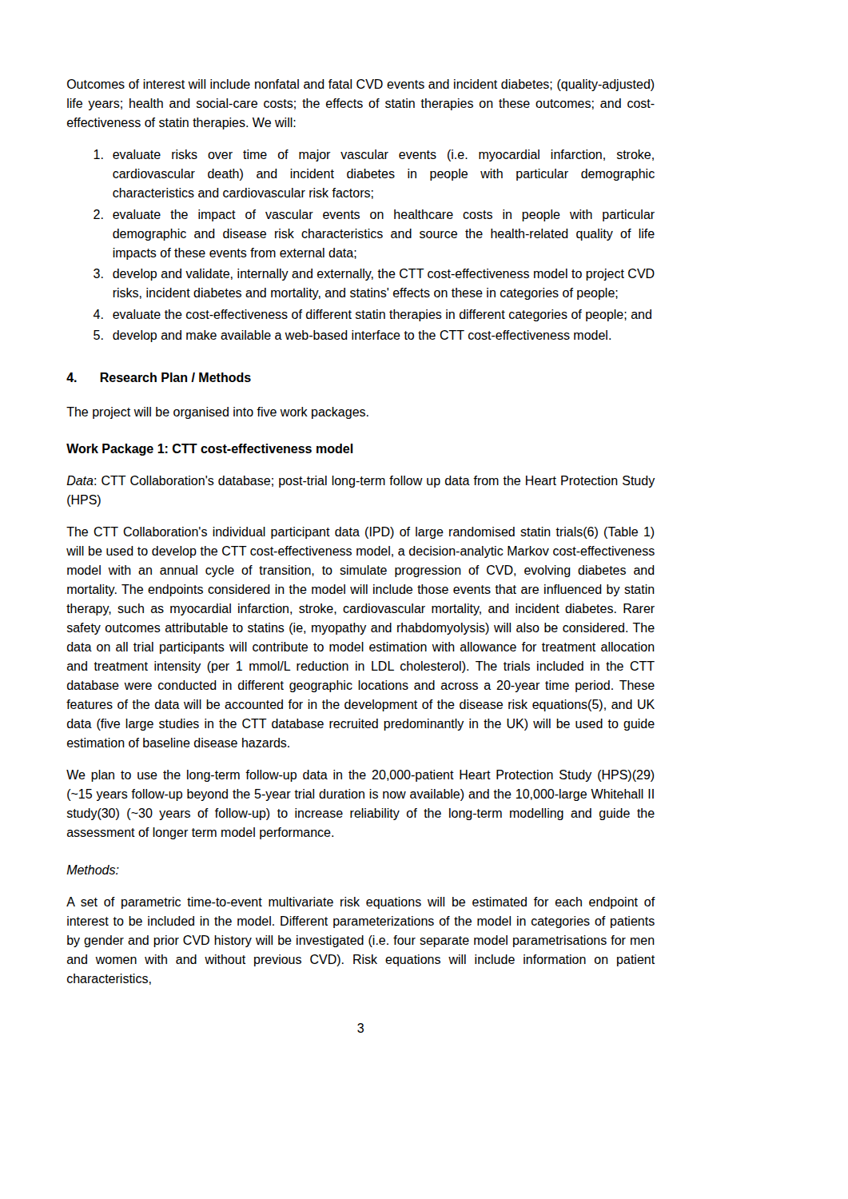Outcomes of interest will include nonfatal and fatal CVD events and incident diabetes; (quality-adjusted) life years; health and social-care costs; the effects of statin therapies on these outcomes; and cost-effectiveness of statin therapies. We will:
evaluate risks over time of major vascular events (i.e. myocardial infarction, stroke, cardiovascular death) and incident diabetes in people with particular demographic characteristics and cardiovascular risk factors;
evaluate the impact of vascular events on healthcare costs in people with particular demographic and disease risk characteristics and source the health-related quality of life impacts of these events from external data;
develop and validate, internally and externally, the CTT cost-effectiveness model to project CVD risks, incident diabetes and mortality, and statins' effects on these in categories of people;
evaluate the cost-effectiveness of different statin therapies in different categories of people; and
develop and make available a web-based interface to the CTT cost-effectiveness model.
4. Research Plan / Methods
The project will be organised into five work packages.
Work Package 1: CTT cost-effectiveness model
Data: CTT Collaboration's database; post-trial long-term follow up data from the Heart Protection Study (HPS)
The CTT Collaboration's individual participant data (IPD) of large randomised statin trials(6) (Table 1) will be used to develop the CTT cost-effectiveness model, a decision-analytic Markov cost-effectiveness model with an annual cycle of transition, to simulate progression of CVD, evolving diabetes and mortality. The endpoints considered in the model will include those events that are influenced by statin therapy, such as myocardial infarction, stroke, cardiovascular mortality, and incident diabetes. Rarer safety outcomes attributable to statins (ie, myopathy and rhabdomyolysis) will also be considered. The data on all trial participants will contribute to model estimation with allowance for treatment allocation and treatment intensity (per 1 mmol/L reduction in LDL cholesterol). The trials included in the CTT database were conducted in different geographic locations and across a 20-year time period. These features of the data will be accounted for in the development of the disease risk equations(5), and UK data (five large studies in the CTT database recruited predominantly in the UK) will be used to guide estimation of baseline disease hazards.
We plan to use the long-term follow-up data in the 20,000-patient Heart Protection Study (HPS)(29) (~15 years follow-up beyond the 5-year trial duration is now available) and the 10,000-large Whitehall II study(30) (~30 years of follow-up) to increase reliability of the long-term modelling and guide the assessment of longer term model performance.
Methods:
A set of parametric time-to-event multivariate risk equations will be estimated for each endpoint of interest to be included in the model. Different parameterizations of the model in categories of patients by gender and prior CVD history will be investigated (i.e. four separate model parametrisations for men and women with and without previous CVD). Risk equations will include information on patient characteristics,
3